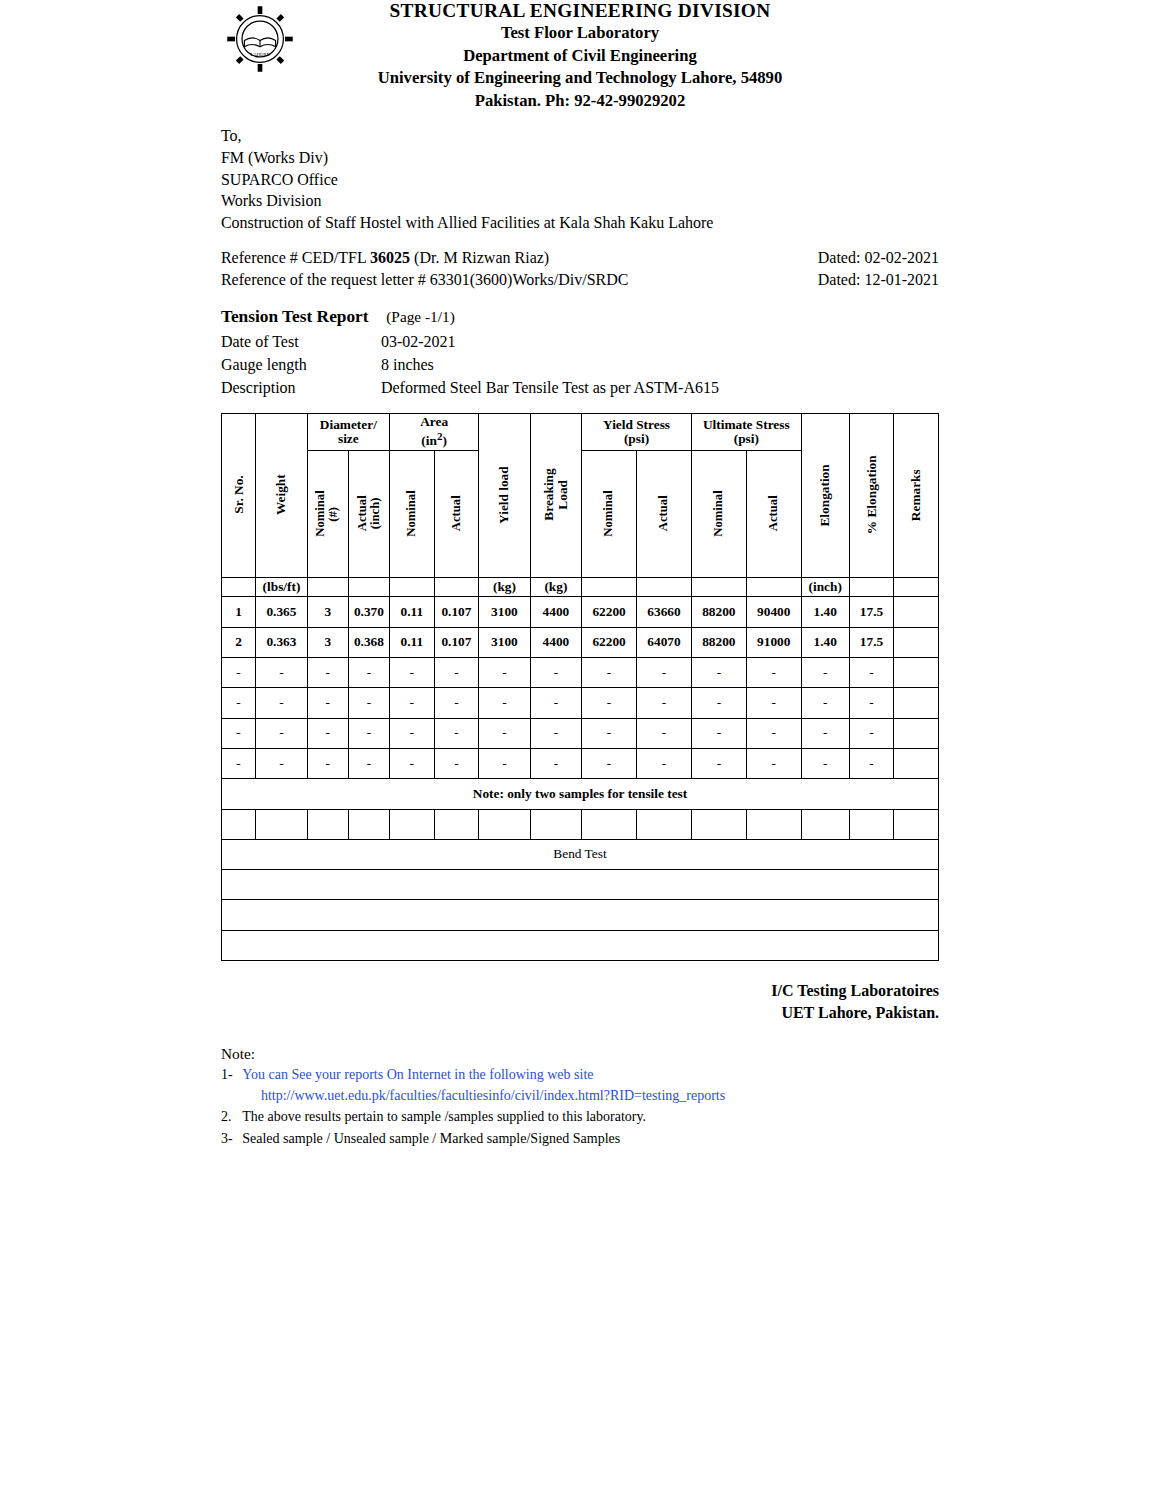LAHORE
STRUCTURAL ENGINEERING DIVISION
Test Floor Laboratory
Department of Civil Engineering
University of Engineering and Technology Lahore, 54890
Pakistan. Ph: 92-42-99029202
To,
FM (Works Div)
SUPARCO Office
Works Division
Construction of Staff Hostel with Allied Facilities at Kala Shah Kaku Lahore
Reference # CED/TFL 36025 (Dr. M Rizwan Riaz)
Dated: 02-02-2021
Reference of the request letter # 63301(3600)Works/Div/SRDC
Dated: 12-01-2021
Tension Test Report (Page -1/1)
Date of Test03-02-2021
Gauge length8 inches
Description Deformed Steel Bar Tensile Test as per ASTM-A615
| Sr. No. | Weight | Diameter/ size | Area (in 2 ) | Yield load | Breaking Load | Yield Stress (psi) | Ultimate Stress (psi) | Elongation | % Elongation | Remarks |
| --- | --- | --- | --- | --- | --- | --- | --- | --- | --- | --- |
| Nominal (#) | Actual (inch) | Nominal | Actual | Nominal | Actual | Nominal | Actual |
| | (lbs/ft) | | | | | (kg) | (kg) | | | | | (inch) | | |
| 1 | 0.365 | 3 | 0.370 | 0.11 | 0.107 | 3100 | 4400 | 62200 | 63660 | 88200 | 90400 | 1.40 | 17.5 | |
| 2 | 0.363 | 3 | 0.368 | 0.11 | 0.107 | 3100 | 4400 | 62200 | 64070 | 88200 | 91000 | 1.40 | 17.5 | |
| - | - | - | - | - | - | - | - | - | - | - | - | - | - | |
| - | - | - | - | - | - | - | - | - | - | - | - | - | - | |
| - | - | - | - | - | - | - | - | - | - | - | - | - | - | |
| - | - | - | - | - | - | - | - | - | - | - | - | - | - | |
| Note: only two samples for tensile test |
| Bend Test |
I/C Testing Laboratoires
UET Lahore, Pakistan.
Note:
1-You can See your reports On Internet in the following web site http://www.uet.edu.pk/faculties/facultiesinfo/civil/index.html?RID=testing_reports
2. The above results pertain to sample /samples supplied to this laboratory.
3-Sealed sample / Unsealed sample / Marked sample/Signed Samples